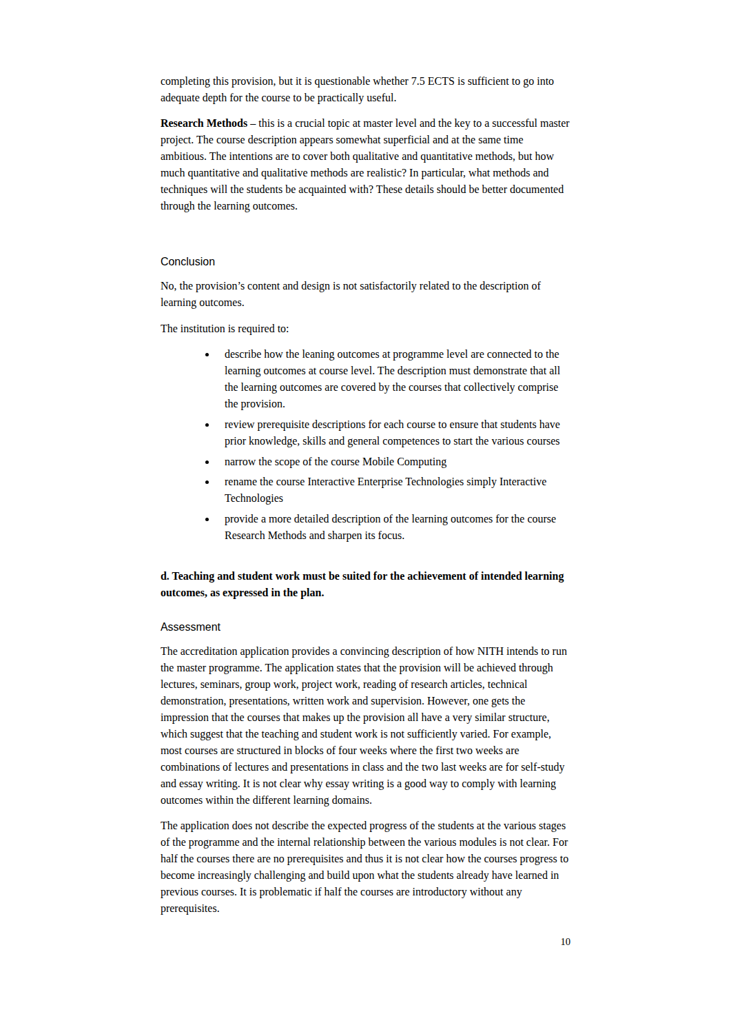completing this provision, but it is questionable whether 7.5 ECTS is sufficient to go into adequate depth for the course to be practically useful.
Research Methods – this is a crucial topic at master level and the key to a successful master project. The course description appears somewhat superficial and at the same time ambitious. The intentions are to cover both qualitative and quantitative methods, but how much quantitative and qualitative methods are realistic? In particular, what methods and techniques will the students be acquainted with? These details should be better documented through the learning outcomes.
Conclusion
No, the provision’s content and design is not satisfactorily related to the description of learning outcomes.
The institution is required to:
describe how the leaning outcomes at programme level are connected to the learning outcomes at course level. The description must demonstrate that all the learning outcomes are covered by the courses that collectively comprise the provision.
review prerequisite descriptions for each course to ensure that students have prior knowledge, skills and general competences to start the various courses
narrow the scope of the course Mobile Computing
rename the course Interactive Enterprise Technologies simply Interactive Technologies
provide a more detailed description of the learning outcomes for the course Research Methods and sharpen its focus.
d. Teaching and student work must be suited for the achievement of intended learning outcomes, as expressed in the plan.
Assessment
The accreditation application provides a convincing description of how NITH intends to run the master programme. The application states that the provision will be achieved through lectures, seminars, group work, project work, reading of research articles, technical demonstration, presentations, written work and supervision. However, one gets the impression that the courses that makes up the provision all have a very similar structure, which suggest that the teaching and student work is not sufficiently varied. For example, most courses are structured in blocks of four weeks where the first two weeks are combinations of lectures and presentations in class and the two last weeks are for self-study and essay writing. It is not clear why essay writing is a good way to comply with learning outcomes within the different learning domains.
The application does not describe the expected progress of the students at the various stages of the programme and the internal relationship between the various modules is not clear. For half the courses there are no prerequisites and thus it is not clear how the courses progress to become increasingly challenging and build upon what the students already have learned in previous courses. It is problematic if half the courses are introductory without any prerequisites.
10